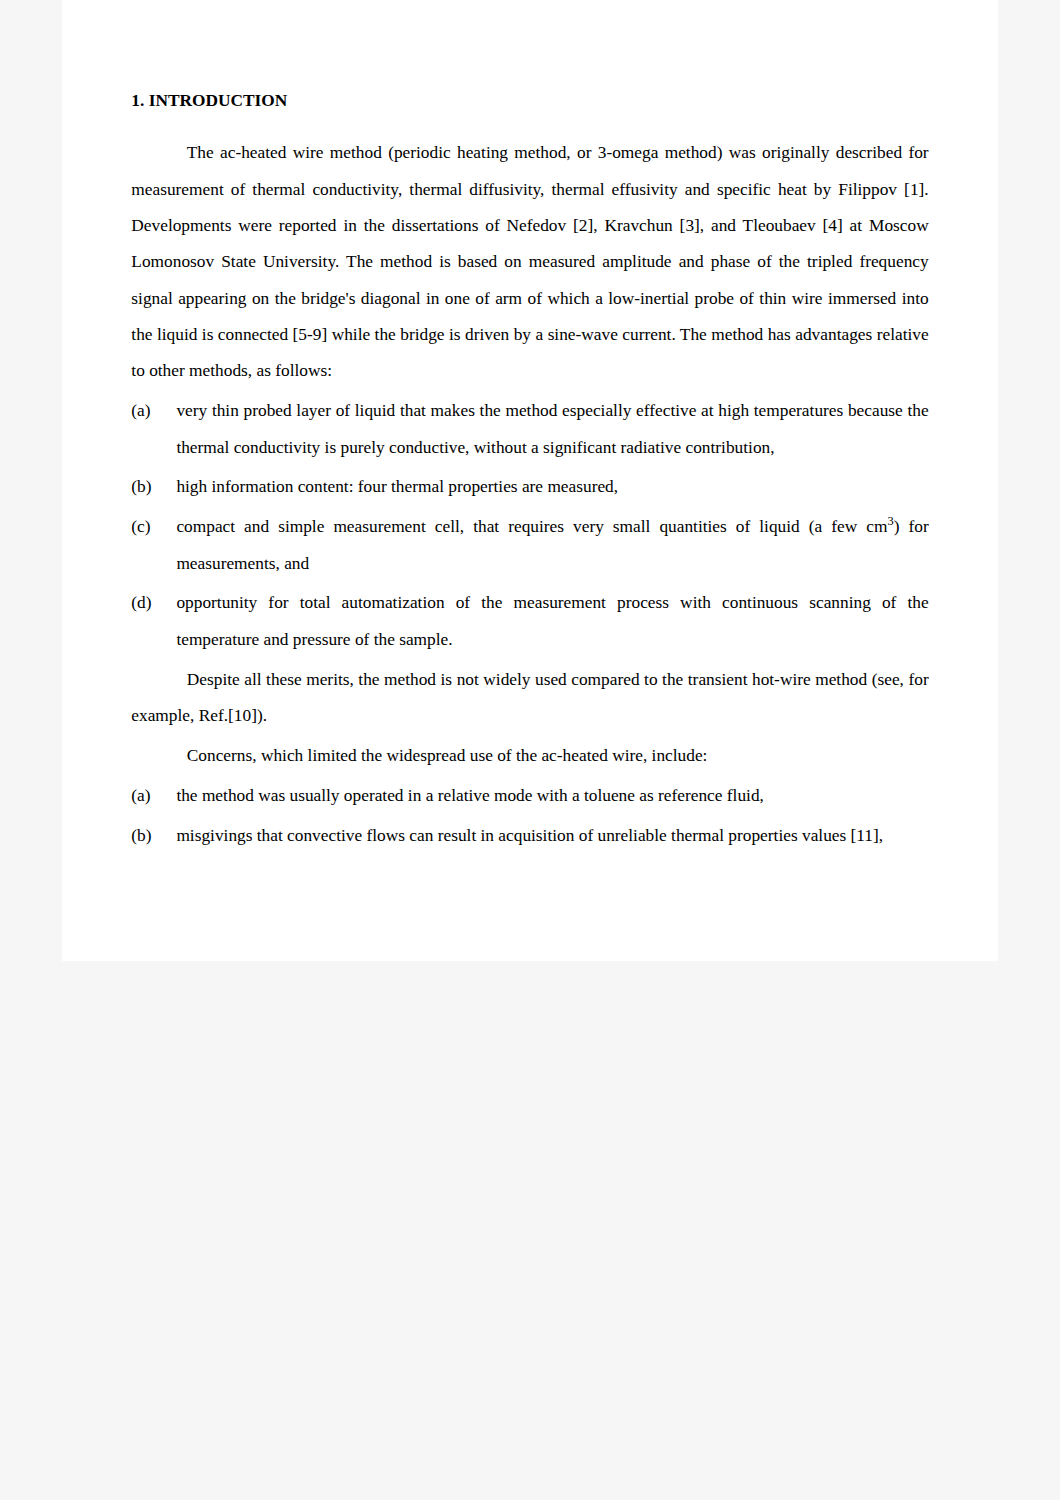1. INTRODUCTION
The ac-heated wire method (periodic heating method, or 3-omega method) was originally described for measurement of thermal conductivity, thermal diffusivity, thermal effusivity and specific heat by Filippov [1]. Developments were reported in the dissertations of Nefedov [2], Kravchun [3], and Tleoubaev [4] at Moscow Lomonosov State University. The method is based on measured amplitude and phase of the tripled frequency signal appearing on the bridge's diagonal in one of arm of which a low-inertial probe of thin wire immersed into the liquid is connected [5-9] while the bridge is driven by a sine-wave current. The method has advantages relative to other methods, as follows:
(a) very thin probed layer of liquid that makes the method especially effective at high temperatures because the thermal conductivity is purely conductive, without a significant radiative contribution,
(b) high information content: four thermal properties are measured,
(c) compact and simple measurement cell, that requires very small quantities of liquid (a few cm3) for measurements, and
(d) opportunity for total automatization of the measurement process with continuous scanning of the temperature and pressure of the sample.
Despite all these merits, the method is not widely used compared to the transient hot-wire method (see, for example, Ref.[10]).
Concerns, which limited the widespread use of the ac-heated wire, include:
(a) the method was usually operated in a relative mode with a toluene as reference fluid,
(b) misgivings that convective flows can result in acquisition of unreliable thermal properties values [11],